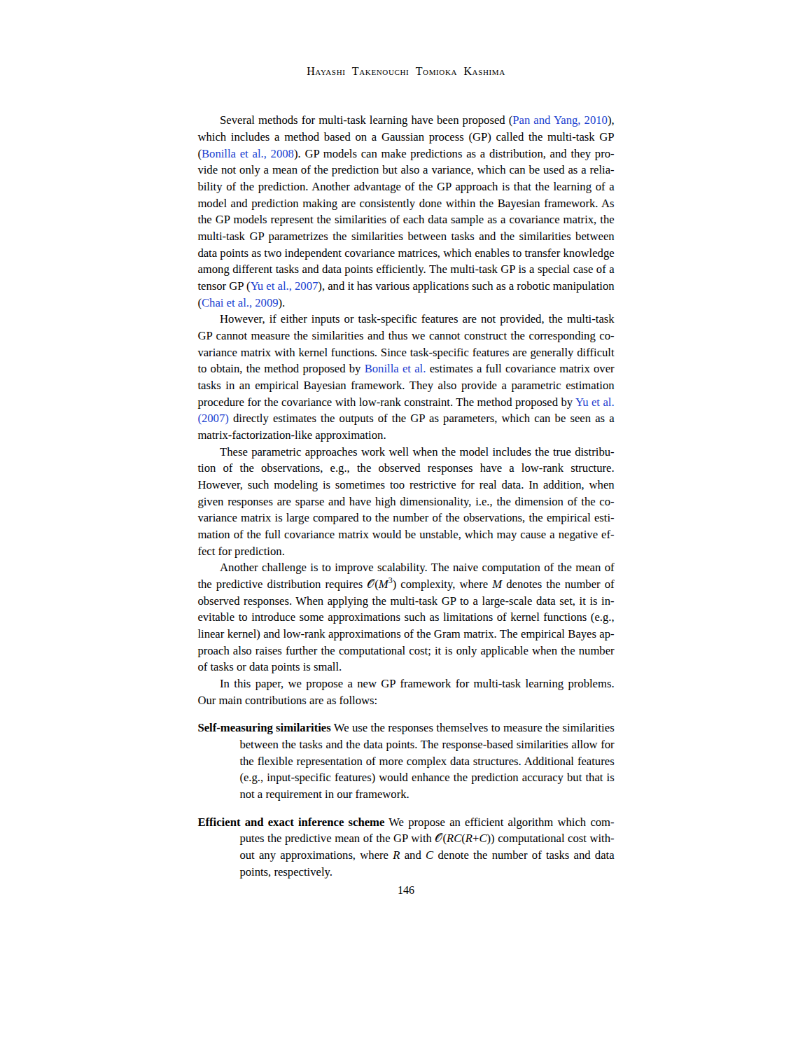Hayashi Takenouchi Tomioka Kashima
Several methods for multi-task learning have been proposed (Pan and Yang, 2010), which includes a method based on a Gaussian process (GP) called the multi-task GP (Bonilla et al., 2008). GP models can make predictions as a distribution, and they provide not only a mean of the prediction but also a variance, which can be used as a reliability of the prediction. Another advantage of the GP approach is that the learning of a model and prediction making are consistently done within the Bayesian framework. As the GP models represent the similarities of each data sample as a covariance matrix, the multi-task GP parametrizes the similarities between tasks and the similarities between data points as two independent covariance matrices, which enables to transfer knowledge among different tasks and data points efficiently. The multi-task GP is a special case of a tensor GP (Yu et al., 2007), and it has various applications such as a robotic manipulation (Chai et al., 2009).
However, if either inputs or task-specific features are not provided, the multi-task GP cannot measure the similarities and thus we cannot construct the corresponding covariance matrix with kernel functions. Since task-specific features are generally difficult to obtain, the method proposed by Bonilla et al. estimates a full covariance matrix over tasks in an empirical Bayesian framework. They also provide a parametric estimation procedure for the covariance with low-rank constraint. The method proposed by Yu et al. (2007) directly estimates the outputs of the GP as parameters, which can be seen as a matrix-factorization-like approximation.
These parametric approaches work well when the model includes the true distribution of the observations, e.g., the observed responses have a low-rank structure. However, such modeling is sometimes too restrictive for real data. In addition, when given responses are sparse and have high dimensionality, i.e., the dimension of the covariance matrix is large compared to the number of the observations, the empirical estimation of the full covariance matrix would be unstable, which may cause a negative effect for prediction.
Another challenge is to improve scalability. The naive computation of the mean of the predictive distribution requires 𝒪(M3) complexity, where M denotes the number of observed responses. When applying the multi-task GP to a large-scale data set, it is inevitable to introduce some approximations such as limitations of kernel functions (e.g., linear kernel) and low-rank approximations of the Gram matrix. The empirical Bayes approach also raises further the computational cost; it is only applicable when the number of tasks or data points is small.
In this paper, we propose a new GP framework for multi-task learning problems. Our main contributions are as follows:
Self-measuring similarities We use the responses themselves to measure the similarities between the tasks and the data points. The response-based similarities allow for the flexible representation of more complex data structures. Additional features (e.g., input-specific features) would enhance the prediction accuracy but that is not a requirement in our framework.
Efficient and exact inference scheme We propose an efficient algorithm which computes the predictive mean of the GP with 𝒪(RC(R+C)) computational cost without any approximations, where R and C denote the number of tasks and data points, respectively.
146